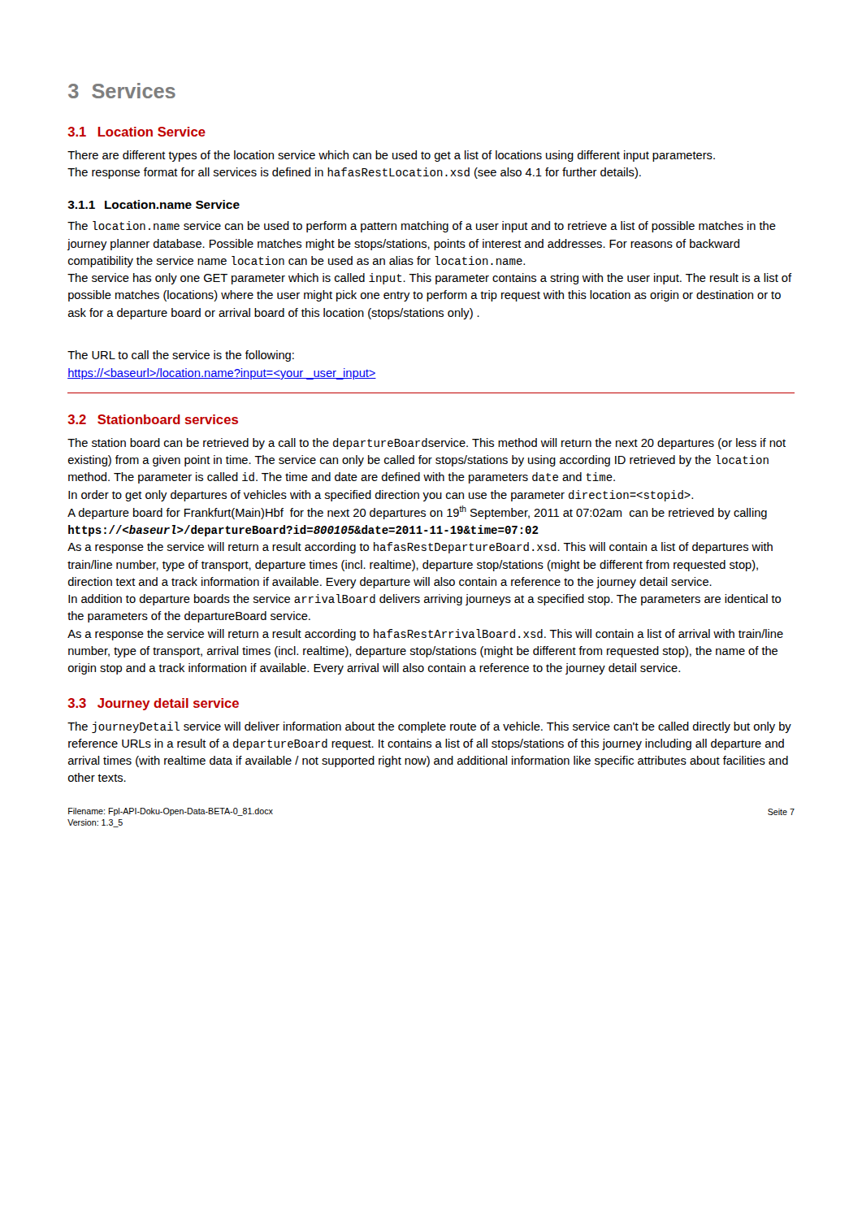3 Services
3.1 Location Service
There are different types of the location service which can be used to get a list of locations using different input parameters.
The response format for all services is defined in hafasRestLocation.xsd (see also 4.1 for further details).
3.1.1 Location.name Service
The location.name service can be used to perform a pattern matching of a user input and to retrieve a list of possible matches in the journey planner database. Possible matches might be stops/stations, points of interest and addresses. For reasons of backward compatibility the service name location can be used as an alias for location.name.
The service has only one GET parameter which is called input. This parameter contains a string with the user input. The result is a list of possible matches (locations) where the user might pick one entry to perform a trip request with this location as origin or destination or to ask for a departure board or arrival board of this location (stops/stations only) .
The URL to call the service is the following:
https://<baseurl>/location.name?input=<your _user_input>
3.2 Stationboard services
The station board can be retrieved by a call to the departureBoardservice. This method will return the next 20 departures (or less if not existing) from a given point in time. The service can only be called for stops/stations by using according ID retrieved by the location method. The parameter is called id. The time and date are defined with the parameters date and time.
In order to get only departures of vehicles with a specified direction you can use the parameter direction=<stopid>.
A departure board for Frankfurt(Main)Hbf for the next 20 departures on 19th September, 2011 at 07:02am can be retrieved by calling
https://<baseurl>/departureBoard?id=800105&date=2011-11-19&time=07:02
As a response the service will return a result according to hafasRestDepartureBoard.xsd. This will contain a list of departures with train/line number, type of transport, departure times (incl. realtime), departure stop/stations (might be different from requested stop), direction text and a track information if available. Every departure will also contain a reference to the journey detail service.
In addition to departure boards the service arrivalBoard delivers arriving journeys at a specified stop. The parameters are identical to the parameters of the departureBoard service.
As a response the service will return a result according to hafasRestArrivalBoard.xsd. This will contain a list of arrival with train/line number, type of transport, arrival times (incl. realtime), departure stop/stations (might be different from requested stop), the name of the origin stop and a track information if available. Every arrival will also contain a reference to the journey detail service.
3.3 Journey detail service
The journeyDetail service will deliver information about the complete route of a vehicle. This service can't be called directly but only by reference URLs in a result of a departureBoard request. It contains a list of all stops/stations of this journey including all departure and arrival times (with realtime data if available / not supported right now) and additional information like specific attributes about facilities and other texts.
Filename: Fpl-API-Doku-Open-Data-BETA-0_81.docx
Version: 1.3_5
Seite 7